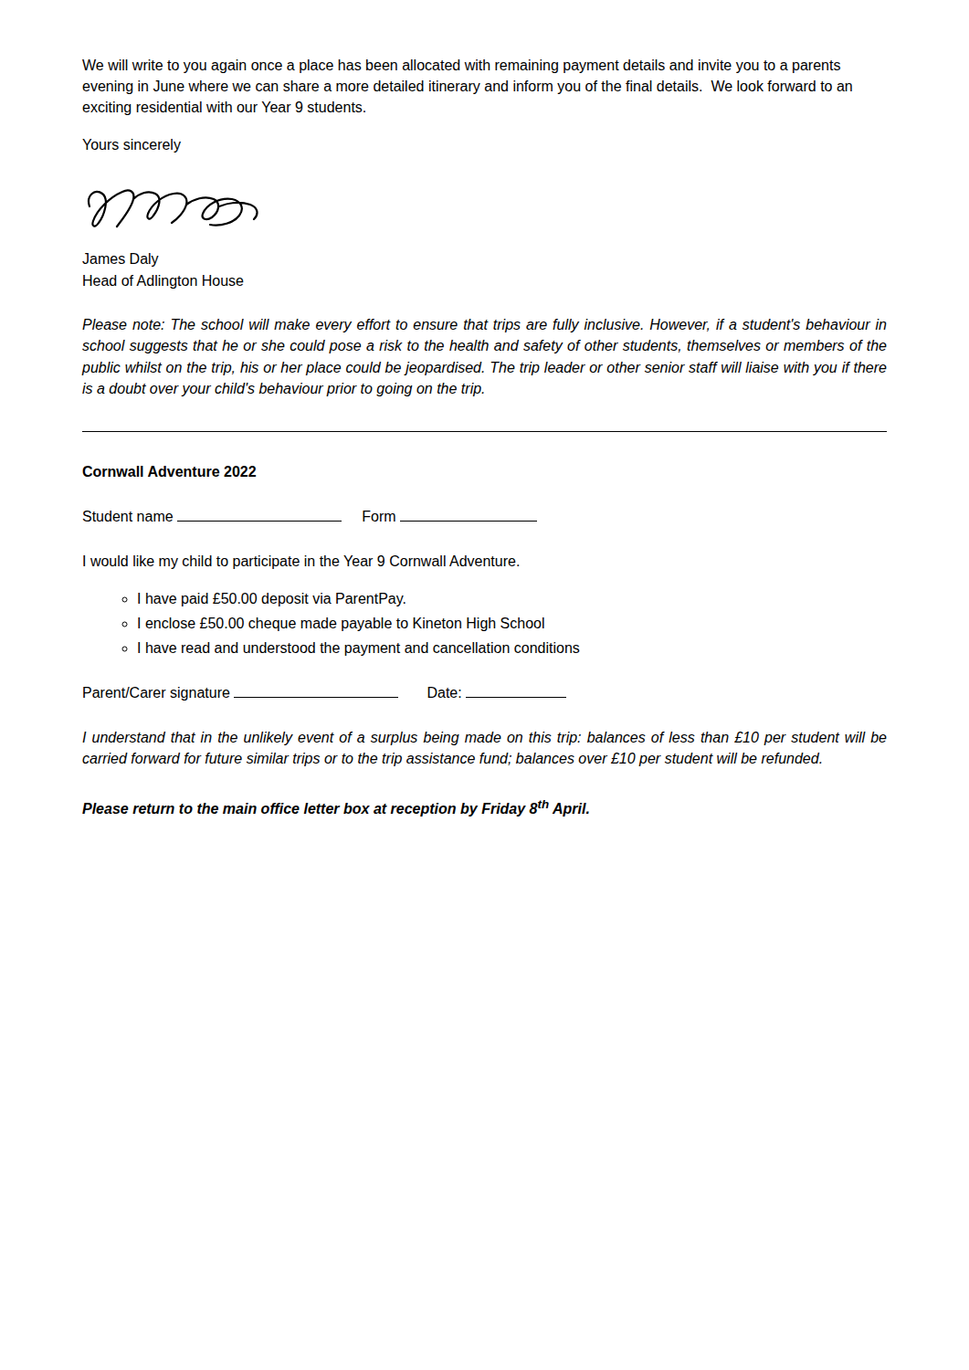We will write to you again once a place has been allocated with remaining payment details and invite you to a parents evening in June where we can share a more detailed itinerary and inform you of the final details. We look forward to an exciting residential with our Year 9 students.
Yours sincerely
James Daly
Head of Adlington House
Please note: The school will make every effort to ensure that trips are fully inclusive. However, if a student's behaviour in school suggests that he or she could pose a risk to the health and safety of other students, themselves or members of the public whilst on the trip, his or her place could be jeopardised. The trip leader or other senior staff will liaise with you if there is a doubt over your child's behaviour prior to going on the trip.
Cornwall Adventure 2022
Student name Form
I would like my child to participate in the Year 9 Cornwall Adventure.
I have paid £50.00 deposit via ParentPay.
I enclose £50.00 cheque made payable to Kineton High School
I have read and understood the payment and cancellation conditions
Parent/Carer signature Date:
I understand that in the unlikely event of a surplus being made on this trip: balances of less than £10 per student will be carried forward for future similar trips or to the trip assistance fund; balances over £10 per student will be refunded.
Please return to the main office letter box at reception by Friday 8th April.